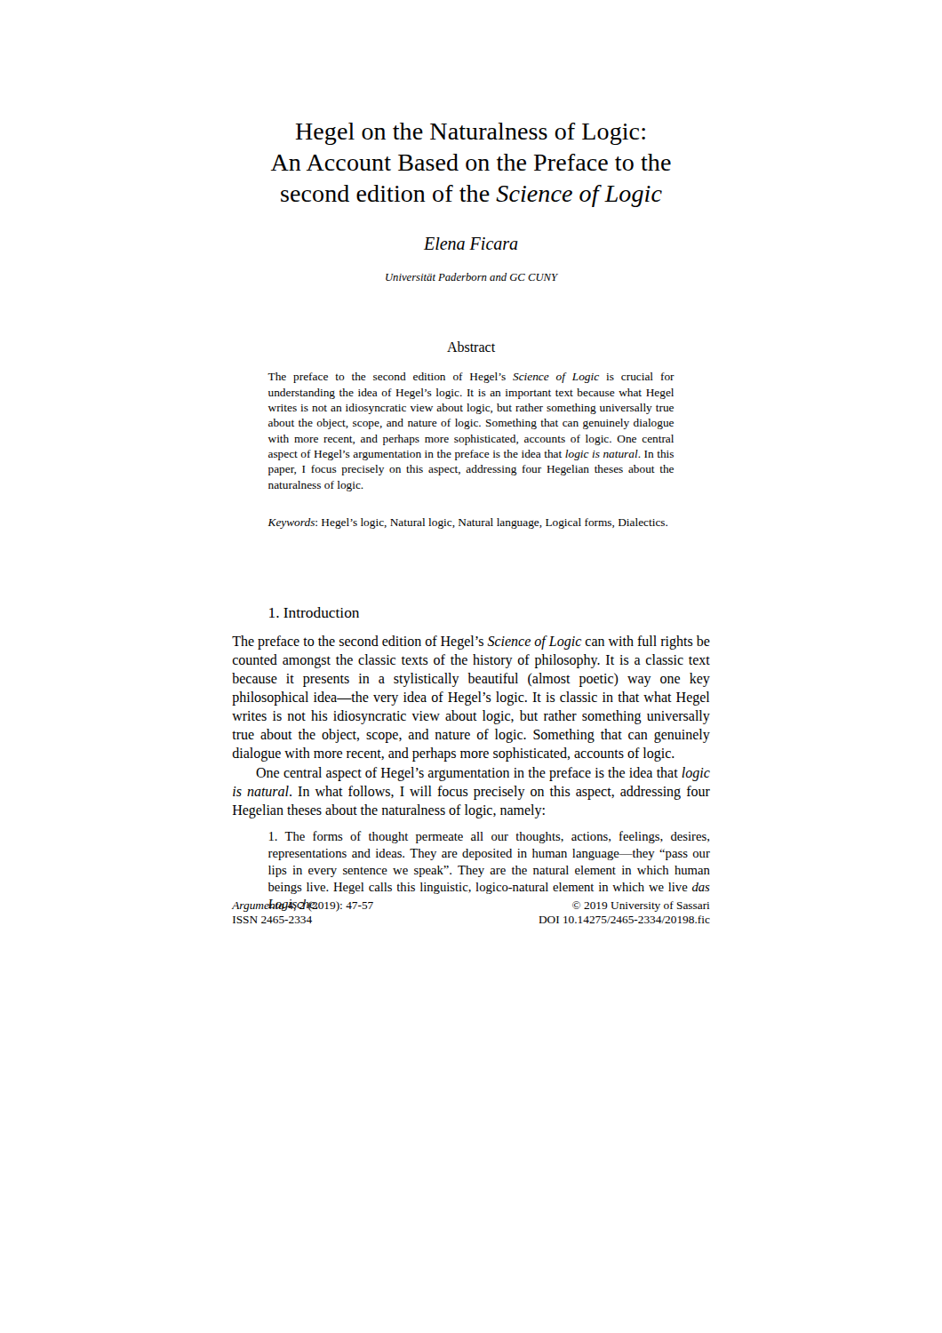Hegel on the Naturalness of Logic:
An Account Based on the Preface to the
second edition of the Science of Logic
Elena Ficara
Universität Paderborn and GC CUNY
Abstract
The preface to the second edition of Hegel’s Science of Logic is crucial for understanding the idea of Hegel’s logic. It is an important text because what Hegel writes is not an idiosyncratic view about logic, but rather something universally true about the object, scope, and nature of logic. Something that can genuinely dialogue with more recent, and perhaps more sophisticated, accounts of logic. One central aspect of Hegel’s argumentation in the preface is the idea that logic is natural. In this paper, I focus precisely on this aspect, addressing four Hegelian theses about the naturalness of logic.
Keywords: Hegel’s logic, Natural logic, Natural language, Logical forms, Dialectics.
1. Introduction
The preface to the second edition of Hegel’s Science of Logic can with full rights be counted amongst the classic texts of the history of philosophy. It is a classic text because it presents in a stylistically beautiful (almost poetic) way one key philosophical idea—the very idea of Hegel’s logic. It is classic in that what Hegel writes is not his idiosyncratic view about logic, but rather something universally true about the object, scope, and nature of logic. Something that can genuinely dialogue with more recent, and perhaps more sophisticated, accounts of logic.
One central aspect of Hegel’s argumentation in the preface is the idea that logic is natural. In what follows, I will focus precisely on this aspect, addressing four Hegelian theses about the naturalness of logic, namely:
1. The forms of thought permeate all our thoughts, actions, feelings, desires, representations and ideas. They are deposited in human language—they “pass our lips in every sentence we speak”. They are the natural element in which human beings live. Hegel calls this linguistic, logico-natural element in which we live das Logische.
Argumenta 4, 2 (2019): 47-57
ISSN 2465-2334
© 2019 University of Sassari
DOI 10.14275/2465-2334/20198.fic